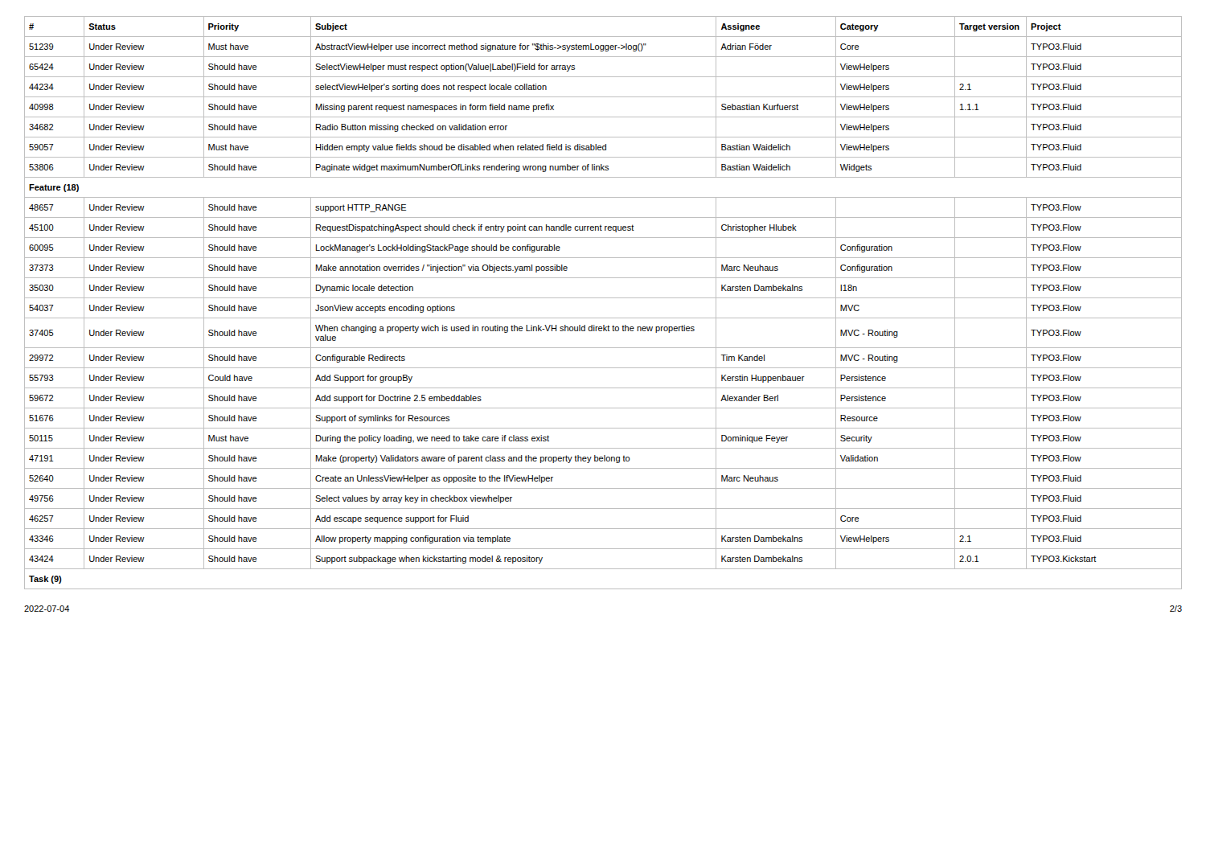| # | Status | Priority | Subject | Assignee | Category | Target version | Project |
| --- | --- | --- | --- | --- | --- | --- | --- |
| 51239 | Under Review | Must have | AbstractViewHelper use incorrect method signature for "$this->systemLogger->log()" | Adrian Föder | Core | | TYPO3.Fluid |
| 65424 | Under Review | Should have | SelectViewHelper must respect option(Value/Label)Field for arrays | | ViewHelpers | | TYPO3.Fluid |
| 44234 | Under Review | Should have | selectViewHelper's sorting does not respect locale collation | | ViewHelpers | 2.1 | TYPO3.Fluid |
| 40998 | Under Review | Should have | Missing parent request namespaces in form field name prefix | Sebastian Kurfuerst | ViewHelpers | 1.1.1 | TYPO3.Fluid |
| 34682 | Under Review | Should have | Radio Button missing checked on validation error | | ViewHelpers | | TYPO3.Fluid |
| 59057 | Under Review | Must have | Hidden empty value fields shoud be disabled when related field is disabled | Bastian Waidelich | ViewHelpers | | TYPO3.Fluid |
| 53806 | Under Review | Should have | Paginate widget maximumNumberOfLinks rendering wrong number of links | Bastian Waidelich | Widgets | | TYPO3.Fluid |
| Feature (18) |
| 48657 | Under Review | Should have | support HTTP_RANGE | | | | TYPO3.Flow |
| 45100 | Under Review | Should have | RequestDispatchingAspect should check if entry point can handle current request | Christopher Hlubek | | | TYPO3.Flow |
| 60095 | Under Review | Should have | LockManager's LockHoldingStackPage should be configurable | | Configuration | | TYPO3.Flow |
| 37373 | Under Review | Should have | Make annotation overrides / "injection" via Objects.yaml possible | Marc Neuhaus | Configuration | | TYPO3.Flow |
| 35030 | Under Review | Should have | Dynamic locale detection | Karsten Dambekalns | I18n | | TYPO3.Flow |
| 54037 | Under Review | Should have | JsonView accepts encoding options | | MVC | | TYPO3.Flow |
| 37405 | Under Review | Should have | When changing a property wich is used in routing the Link-VH should direkt to the new properties value | | MVC - Routing | | TYPO3.Flow |
| 29972 | Under Review | Should have | Configurable Redirects | Tim Kandel | MVC - Routing | | TYPO3.Flow |
| 55793 | Under Review | Could have | Add Support for groupBy | Kerstin Huppenbauer | Persistence | | TYPO3.Flow |
| 59672 | Under Review | Should have | Add support for Doctrine 2.5 embeddables | Alexander Berl | Persistence | | TYPO3.Flow |
| 51676 | Under Review | Should have | Support of symlinks for Resources | | Resource | | TYPO3.Flow |
| 50115 | Under Review | Must have | During the policy loading, we need to take care if class exist | Dominique Feyer | Security | | TYPO3.Flow |
| 47191 | Under Review | Should have | Make (property) Validators aware of parent class and the property they belong to | | Validation | | TYPO3.Flow |
| 52640 | Under Review | Should have | Create an UnlessViewHelper as opposite to the IfViewHelper | Marc Neuhaus | | | TYPO3.Fluid |
| 49756 | Under Review | Should have | Select values by array key in checkbox viewhelper | | | | TYPO3.Fluid |
| 46257 | Under Review | Should have | Add escape sequence support for Fluid | | Core | | TYPO3.Fluid |
| 43346 | Under Review | Should have | Allow property mapping configuration via template | Karsten Dambekalns | ViewHelpers | 2.1 | TYPO3.Fluid |
| 43424 | Under Review | Should have | Support subpackage when kickstarting model & repository | Karsten Dambekalns | | 2.0.1 | TYPO3.Kickstart |
| Task (9) |
2022-07-04 2/3